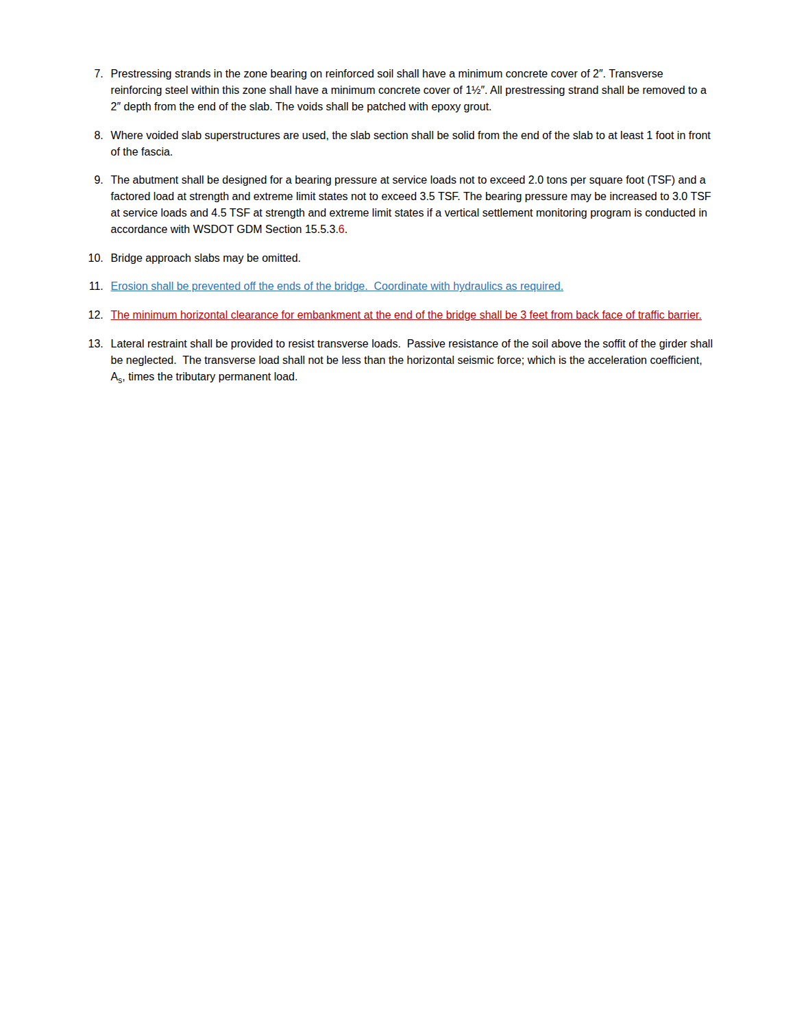Prestressing strands in the zone bearing on reinforced soil shall have a minimum concrete cover of 2″. Transverse reinforcing steel within this zone shall have a minimum concrete cover of 1½″. All prestressing strand shall be removed to a 2″ depth from the end of the slab. The voids shall be patched with epoxy grout.
Where voided slab superstructures are used, the slab section shall be solid from the end of the slab to at least 1 foot in front of the fascia.
The abutment shall be designed for a bearing pressure at service loads not to exceed 2.0 tons per square foot (TSF) and a factored load at strength and extreme limit states not to exceed 3.5 TSF. The bearing pressure may be increased to 3.0 TSF at service loads and 4.5 TSF at strength and extreme limit states if a vertical settlement monitoring program is conducted in accordance with WSDOT GDM Section 15.5.3.6.
Bridge approach slabs may be omitted.
Erosion shall be prevented off the ends of the bridge. Coordinate with hydraulics as required.
The minimum horizontal clearance for embankment at the end of the bridge shall be 3 feet from back face of traffic barrier.
Lateral restraint shall be provided to resist transverse loads. Passive resistance of the soil above the soffit of the girder shall be neglected. The transverse load shall not be less than the horizontal seismic force; which is the acceleration coefficient, As, times the tributary permanent load.